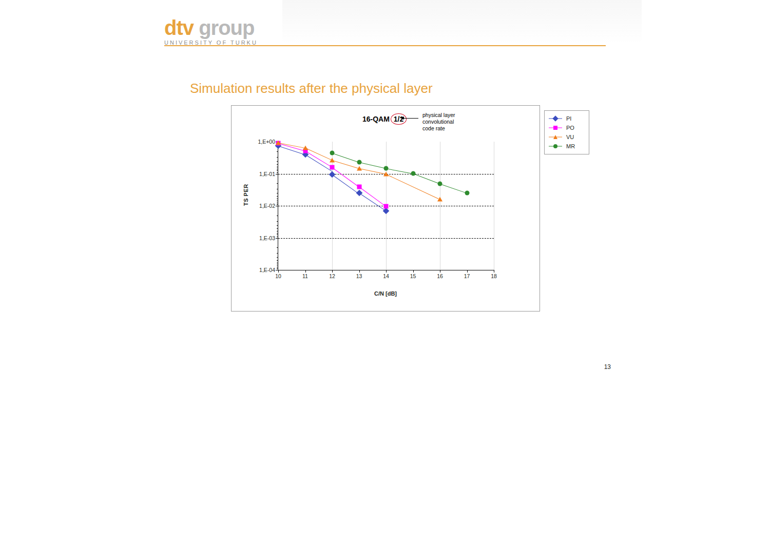dtv group
University of Turku
Simulation results after the physical layer
16-QAM 1/2
physical layer
convolutional
code rate
TS PER
C/N [dB]
1,E+00
1,E-01
1,E-02
1,E-03
1,E-04
10
11
12
13
14
15
16
17
18
PI
PO
VU
MR
13